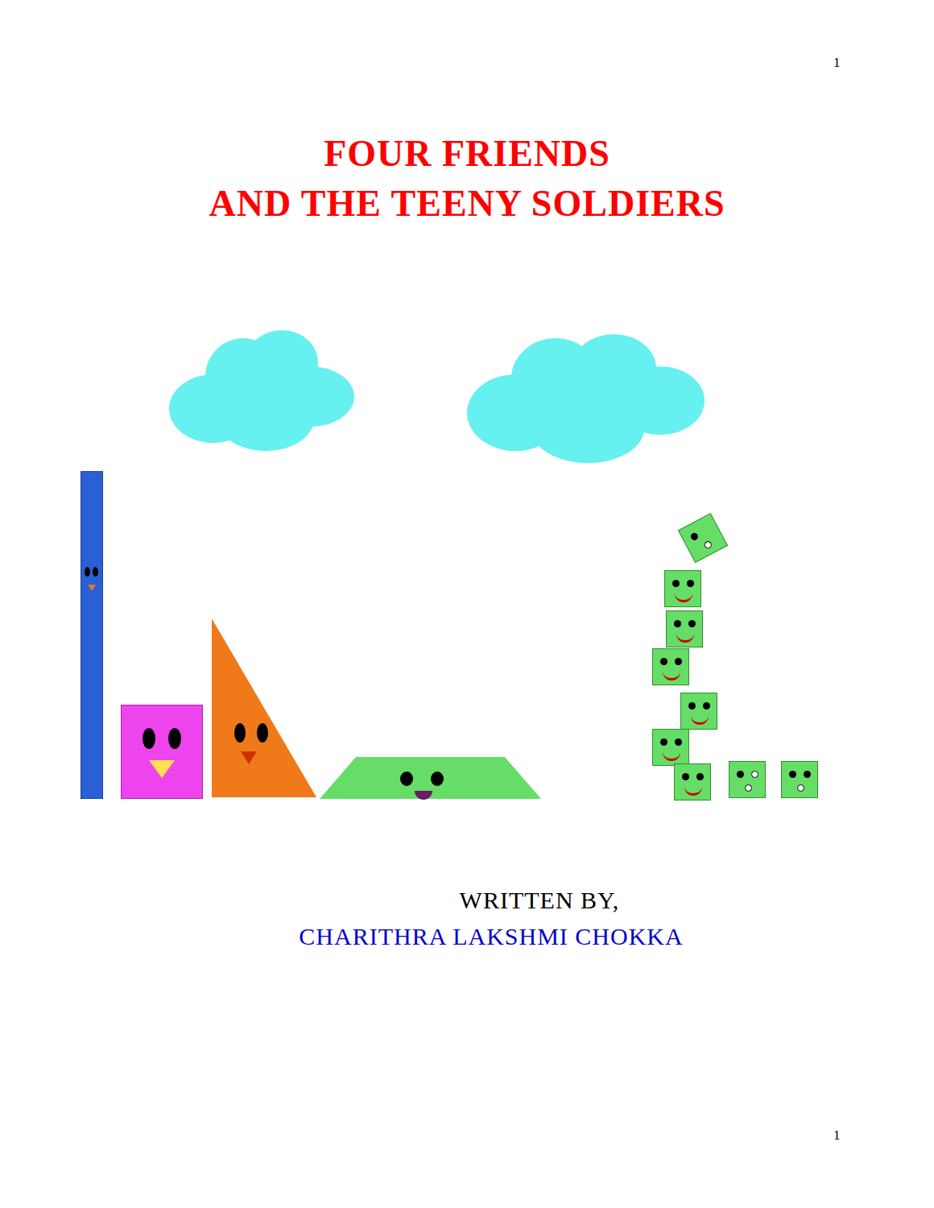1
FOUR FRIENDS
AND THE TEENY SOLDIERS
WRITTEN BY, CHARITHRA LAKSHMI CHOKKA
1